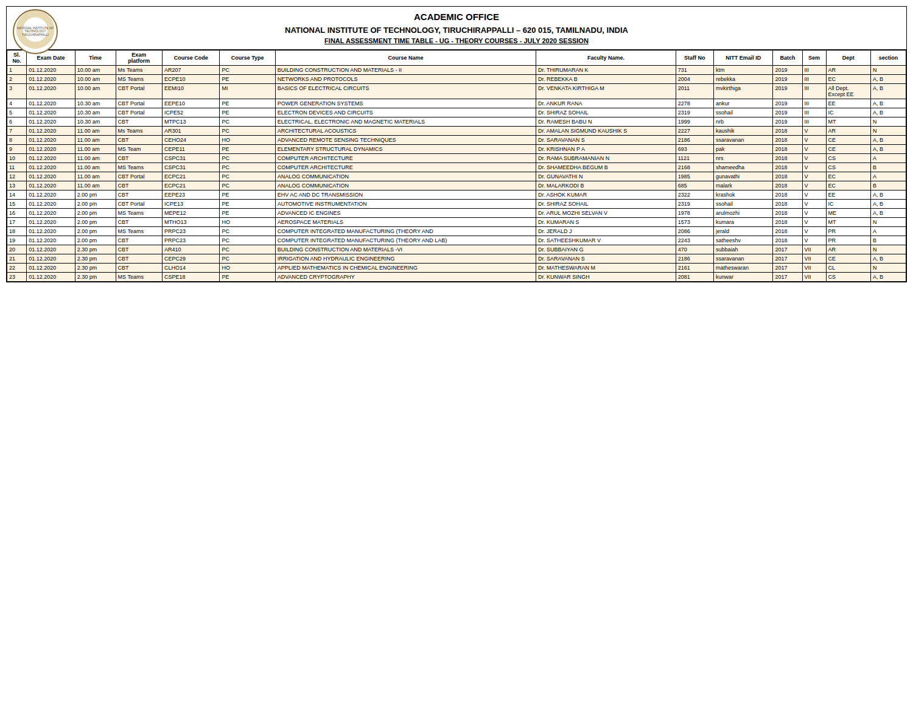NATIONAL INSTITUTE OF TECHNOLOGY
TIRUCHIRAPPALLI
ACADEMIC OFFICE
NATIONAL INSTITUTE OF TECHNOLOGY, TIRUCHIRAPPALLI – 620 015, TAMILNADU, INDIA
FINAL ASSESSMENT TIME TABLE - UG - THEORY COURSES - JULY 2020 SESSION
| Sl. No. | Exam Date | Time | Exam platform | Course Code | Course Type | Course Name | Faculty Name. | Staff No | NITT Email ID | Batch | Sem | Dept | section |
| --- | --- | --- | --- | --- | --- | --- | --- | --- | --- | --- | --- | --- | --- |
| 1 | 01.12.2020 | 10.00 am | Ms Teams | AR207 | PC | BUILDING CONSTRUCTION AND MATERIALS - II | Dr. THIRUMARAN K | 731 | ktm | 2019 | III | AR | N |
| 2 | 01.12.2020 | 10.00 am | MS Teams | ECPE10 | PE | NETWORKS AND PROTOCOLS | Dr. REBEKKA B | 2004 | rebekka | 2019 | III | EC | A, B |
| 3 | 01.12.2020 | 10.00 am | CBT Portal | EEMI10 | MI | BASICS OF ELECTRICAL CIRCUITS | Dr. VENKATA KIRTHIGA M | 2011 | mvkirthiga | 2019 | III | All Dept. Except EE | A, B |
| 4 | 01.12.2020 | 10.30 am | CBT Portal | EEPE10 | PE | POWER GENERATION SYSTEMS | Dr. ANKUR RANA | 2278 | ankur | 2019 | III | EE | A, B |
| 5 | 01.12.2020 | 10.30 am | CBT Portal | ICPE52 | PE | ELECTRON DEVICES AND CIRCUITS | Dr. SHIRAZ SOHAIL | 2319 | ssohail | 2019 | III | IC | A, B |
| 6 | 01.12.2020 | 10.30 am | CBT | MTPC13 | PC | ELECTRICAL, ELECTRONIC AND MAGNETIC MATERIALS | Dr. RAMESH BABU N | 1999 | nrb | 2019 | III | MT | N |
| 7 | 01.12.2020 | 11.00 am | Ms Teams | AR301 | PC | ARCHITECTURAL ACOUSTICS | Dr. AMALAN SIGMUND KAUSHIK S | 2227 | kaushik | 2018 | V | AR | N |
| 8 | 01.12.2020 | 11.00 am | CBT | CEHO24 | HO | ADVANCED REMOTE SENSING TECHNIQUES | Dr. SARAVANAN S | 2186 | ssaravanan | 2018 | V | CE | A, B |
| 9 | 01.12.2020 | 11.00 am | MS Team | CEPE11 | PE | ELEMENTARY STRUCTURAL DYNAMICS | Dr. KRISHNAN P A | 693 | pak | 2018 | V | CE | A, B |
| 10 | 01.12.2020 | 11.00 am | CBT | CSPC31 | PC | COMPUTER ARCHITECTURE | Dr. RAMA SUBRAMANIAN N | 1121 | nrs | 2018 | V | CS | A |
| 11 | 01.12.2020 | 11.00 am | MS Teams | CSPC31 | PC | COMPUTER ARCHITECTURE | Dr. SHAMEEDHA BEGUM B | 2168 | shameedha | 2018 | V | CS | B |
| 12 | 01.12.2020 | 11.00 am | CBT Portal | ECPC21 | PC | ANALOG COMMUNICATION | Dr. GUNAVATHI N | 1985 | gunavathi | 2018 | V | EC | A |
| 13 | 01.12.2020 | 11.00 am | CBT | ECPC21 | PC | ANALOG COMMUNICATION | Dr. MALARKODI B | 685 | malark | 2018 | V | EC | B |
| 14 | 01.12.2020 | 2.00 pm | CBT | EEPE23 | PE | EHV AC AND DC TRANSMISSION | Dr. ASHOK KUMAR | 2322 | krashok | 2018 | V | EE | A, B |
| 15 | 01.12.2020 | 2.00 pm | CBT Portal | ICPE13 | PE | AUTOMOTIVE INSTRUMENTATION | Dr. SHIRAZ SOHAIL | 2319 | ssohail | 2018 | V | IC | A, B |
| 16 | 01.12.2020 | 2.00 pm | MS Teams | MEPE12 | PE | ADVANCED IC ENGINES | Dr. ARUL MOZHI SELVAN V | 1978 | arulmozhi | 2018 | V | ME | A, B |
| 17 | 01.12.2020 | 2.00 pm | CBT | MTHO13 | HO | AEROSPACE MATERIALS | Dr. KUMARAN S | 1573 | kumara | 2018 | V | MT | N |
| 18 | 01.12.2020 | 2.00 pm | MS Teams | PRPC23 | PC | COMPUTER INTEGRATED MANUFACTURING (THEORY AND | Dr. JERALD J | 2086 | jerald | 2018 | V | PR | A |
| 19 | 01.12.2020 | 2.00 pm | CBT | PRPC23 | PC | COMPUTER INTEGRATED MANUFACTURING (THEORY AND LAB) | Dr. SATHEESHKUMAR V | 2243 | satheeshv | 2018 | V | PR | B |
| 20 | 01.12.2020 | 2.30 pm | CBT | AR410 | PC | BUILDING CONSTRUCTION AND MATERIALS -VI | Dr. SUBBAIYAN G | 470 | subbaiah | 2017 | VII | AR | N |
| 21 | 01.12.2020 | 2.30 pm | CBT | CEPC29 | PC | IRRIGATION AND HYDRAULIC ENGINEERING | Dr. SARAVANAN S | 2186 | ssaravanan | 2017 | VII | CE | A, B |
| 22 | 01.12.2020 | 2.30 pm | CBT | CLHO14 | HO | APPLIED MATHEMATICS IN CHEMICAL ENGINEERING | Dr. MATHESWARAN M | 2161 | matheswaran | 2017 | VII | CL | N |
| 23 | 01.12.2020 | 2.30 pm | MS Teams | CSPE18 | PE | ADVANCED CRYPTOGRAPHY | Dr. KUNWAR SINGH | 2081 | kunwar | 2017 | VII | CS | A, B |